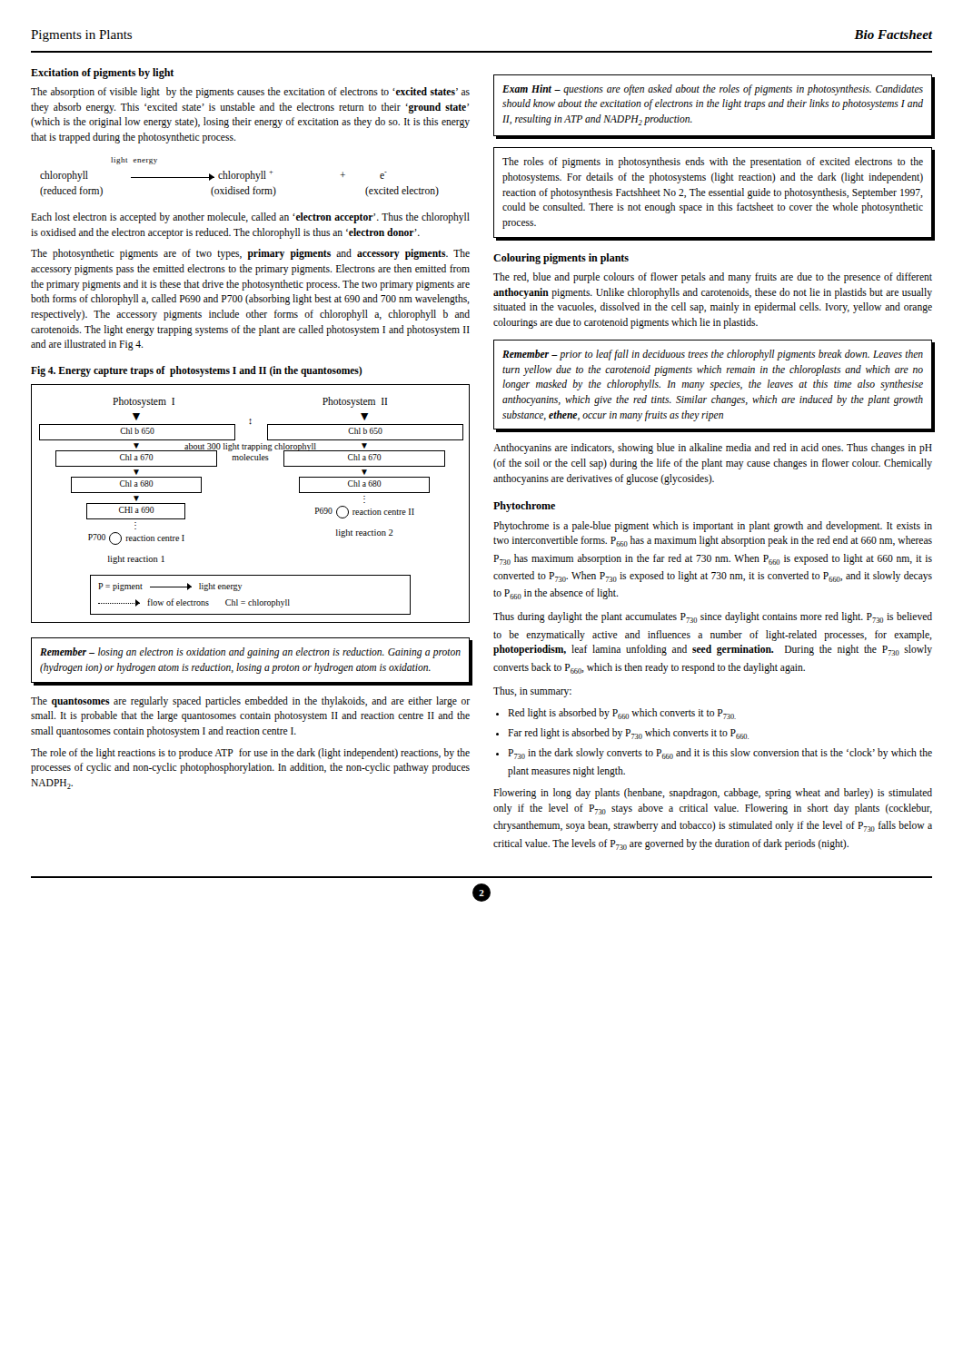Pigments in Plants
Bio Factsheet
Excitation of pigments by light
The absorption of visible light by the pigments causes the excitation of electrons to ‘excited states’ as they absorb energy. This ‘excited state’ is unstable and the electrons return to their ‘ground state’ (which is the original low energy state), losing their energy of excitation as they do so. It is this energy that is trapped during the photosynthetic process.
light energy
chlorophyll chlorophyll + + e-
(reduced form) (oxidised form) (excited electron)
Each lost electron is accepted by another molecule, called an ‘electron acceptor’. Thus the chlorophyll is oxidised and the electron acceptor is reduced. The chlorophyll is thus an ‘electron donor’.
The photosynthetic pigments are of two types, primary pigments and accessory pigments. The accessory pigments pass the emitted electrons to the primary pigments. Electrons are then emitted from the primary pigments and it is these that drive the photosynthetic process. The two primary pigments are both forms of chlorophyll a, called P690 and P700 (absorbing light best at 690 and 700 nm wavelengths, respectively). The accessory pigments include other forms of chlorophyll a, chlorophyll b and carotenoids. The light energy trapping systems of the plant are called photosystem I and photosystem II and are illustrated in Fig 4.
Fig 4. Energy capture traps of photosystems I and II (in the quantosomes)
Photosystem I Photosystem II
▼
Chl b 650
▼
Chl a 670
▼
Chl a 680
▼
CHl a 690
⋮
P700 reaction centre I
light reaction 1
↕
about 300 light trapping chlorophyll molecules
▼
Chl b 650
▼
Chl a 670
▼
Chl a 680
⋮
P690 reaction centre II
light reaction 2
P = pigment light energy
flow of electrons Chl = chlorophyll
Remember – losing an electron is oxidation and gaining an electron is reduction. Gaining a proton (hydrogen ion) or hydrogen atom is reduction, losing a proton or hydrogen atom is oxidation.
The quantosomes are regularly spaced particles embedded in the thylakoids, and are either large or small. It is probable that the large quantosomes contain photosystem II and reaction centre II and the small quantosomes contain photosystem I and reaction centre I.
The role of the light reactions is to produce ATP for use in the dark (light independent) reactions, by the processes of cyclic and non-cyclic photophosphorylation. In addition, the non-cyclic pathway produces NADPH2.
Exam Hint – questions are often asked about the roles of pigments in photosynthesis. Candidates should know about the excitation of electrons in the light traps and their links to photosystems I and II, resulting in ATP and NADPH2 production.
The roles of pigments in photosynthesis ends with the presentation of excited electrons to the photosystems. For details of the photosystems (light reaction) and the dark (light independent) reaction of photosynthesis Factshheet No 2, The essential guide to photosynthesis, September 1997, could be consulted. There is not enough space in this factsheet to cover the whole photosynthetic process.
Colouring pigments in plants
The red, blue and purple colours of flower petals and many fruits are due to the presence of different anthocyanin pigments. Unlike chlorophylls and carotenoids, these do not lie in plastids but are usually situated in the vacuoles, dissolved in the cell sap, mainly in epidermal cells. Ivory, yellow and orange colourings are due to carotenoid pigments which lie in plastids.
Remember – prior to leaf fall in deciduous trees the chlorophyll pigments break down. Leaves then turn yellow due to the carotenoid pigments which remain in the chloroplasts and which are no longer masked by the chlorophylls. In many species, the leaves at this time also synthesise anthocyanins, which give the red tints. Similar changes, which are induced by the plant growth substance, ethene, occur in many fruits as they ripen
Anthocyanins are indicators, showing blue in alkaline media and red in acid ones. Thus changes in pH (of the soil or the cell sap) during the life of the plant may cause changes in flower colour. Chemically anthocyanins are derivatives of glucose (glycosides).
Phytochrome
Phytochrome is a pale-blue pigment which is important in plant growth and development. It exists in two interconvertible forms. P660 has a maximum light absorption peak in the red end at 660 nm, whereas P730 has maximum absorption in the far red at 730 nm. When P660 is exposed to light at 660 nm, it is converted to P730. When P730 is exposed to light at 730 nm, it is converted to P660, and it slowly decays to P660 in the absence of light.
Thus during daylight the plant accumulates P730 since daylight contains more red light. P730 is believed to be enzymatically active and influences a number of light-related processes, for example, photoperiodism, leaf lamina unfolding and seed germination. During the night the P730 slowly converts back to P660, which is then ready to respond to the daylight again.
Thus, in summary:
Red light is absorbed by P660 which converts it to P730.
Far red light is absorbed by P730 which converts it to P660.
P730 in the dark slowly converts to P660 and it is this slow conversion that is the ‘clock’ by which the plant measures night length.
Flowering in long day plants (henbane, snapdragon, cabbage, spring wheat and barley) is stimulated only if the level of P730 stays above a critical value. Flowering in short day plants (cocklebur, chrysanthemum, soya bean, strawberry and tobacco) is stimulated only if the level of P730 falls below a critical value. The levels of P730 are governed by the duration of dark periods (night).
2